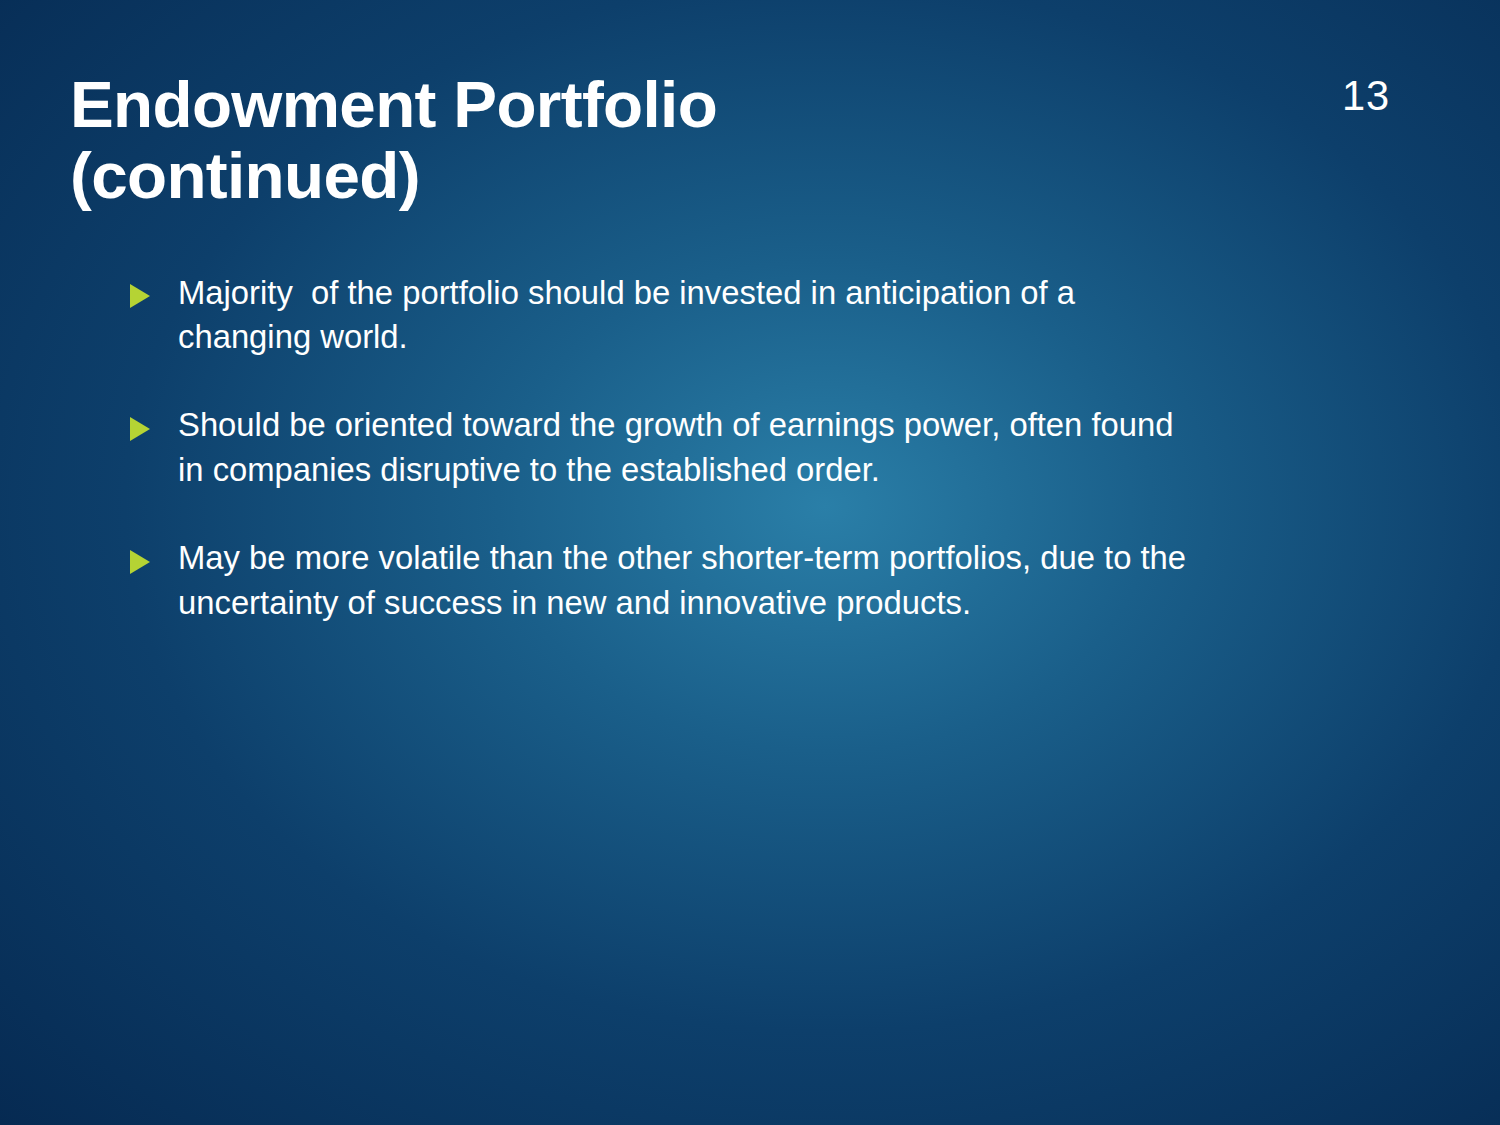13
Endowment Portfolio (continued)
Majority of the portfolio should be invested in anticipation of a changing world.
Should be oriented toward the growth of earnings power, often found in companies disruptive to the established order.
May be more volatile than the other shorter-term portfolios, due to the uncertainty of success in new and innovative products.